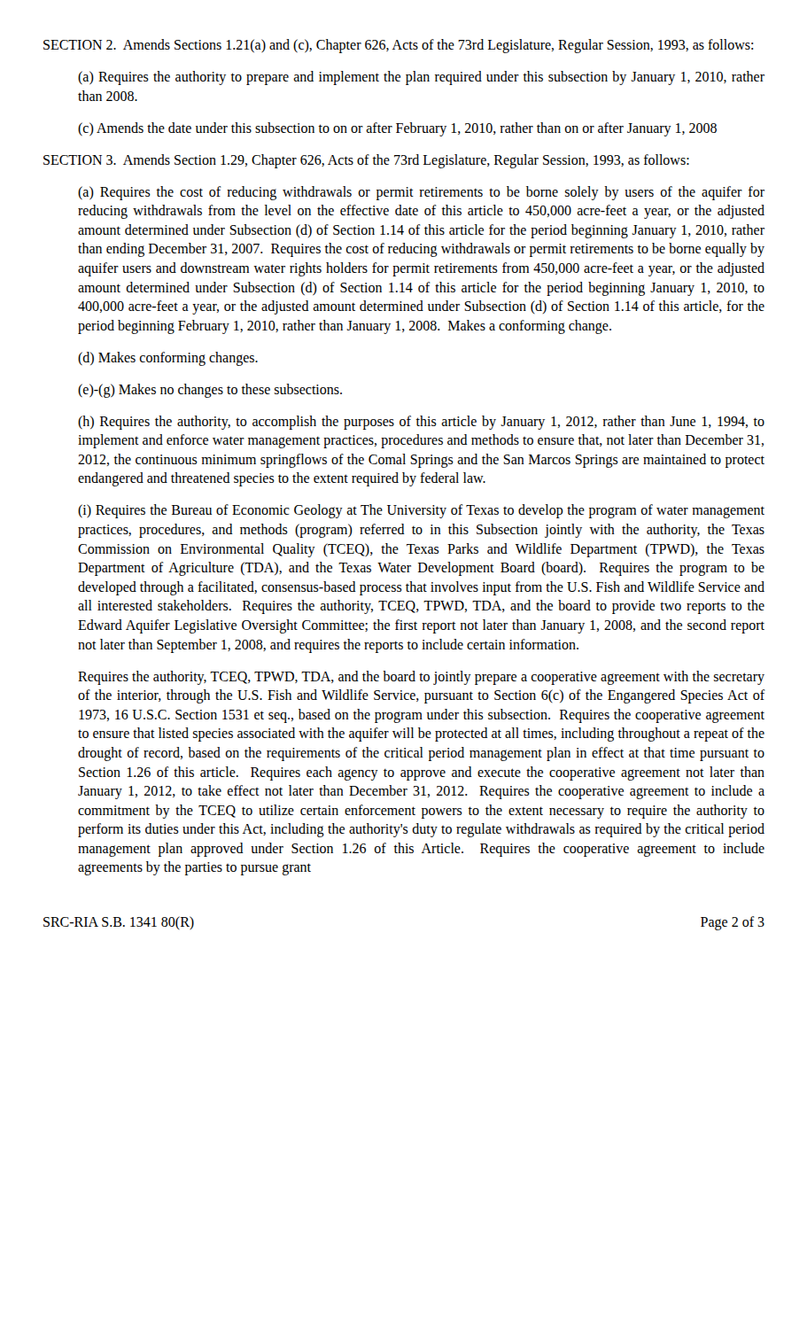SECTION 2. Amends Sections 1.21(a) and (c), Chapter 626, Acts of the 73rd Legislature, Regular Session, 1993, as follows:
(a) Requires the authority to prepare and implement the plan required under this subsection by January 1, 2010, rather than 2008.
(c) Amends the date under this subsection to on or after February 1, 2010, rather than on or after January 1, 2008
SECTION 3. Amends Section 1.29, Chapter 626, Acts of the 73rd Legislature, Regular Session, 1993, as follows:
(a) Requires the cost of reducing withdrawals or permit retirements to be borne solely by users of the aquifer for reducing withdrawals from the level on the effective date of this article to 450,000 acre-feet a year, or the adjusted amount determined under Subsection (d) of Section 1.14 of this article for the period beginning January 1, 2010, rather than ending December 31, 2007. Requires the cost of reducing withdrawals or permit retirements to be borne equally by aquifer users and downstream water rights holders for permit retirements from 450,000 acre-feet a year, or the adjusted amount determined under Subsection (d) of Section 1.14 of this article for the period beginning January 1, 2010, to 400,000 acre-feet a year, or the adjusted amount determined under Subsection (d) of Section 1.14 of this article, for the period beginning February 1, 2010, rather than January 1, 2008. Makes a conforming change.
(d) Makes conforming changes.
(e)-(g) Makes no changes to these subsections.
(h) Requires the authority, to accomplish the purposes of this article by January 1, 2012, rather than June 1, 1994, to implement and enforce water management practices, procedures and methods to ensure that, not later than December 31, 2012, the continuous minimum springflows of the Comal Springs and the San Marcos Springs are maintained to protect endangered and threatened species to the extent required by federal law.
(i) Requires the Bureau of Economic Geology at The University of Texas to develop the program of water management practices, procedures, and methods (program) referred to in this Subsection jointly with the authority, the Texas Commission on Environmental Quality (TCEQ), the Texas Parks and Wildlife Department (TPWD), the Texas Department of Agriculture (TDA), and the Texas Water Development Board (board). Requires the program to be developed through a facilitated, consensus-based process that involves input from the U.S. Fish and Wildlife Service and all interested stakeholders. Requires the authority, TCEQ, TPWD, TDA, and the board to provide two reports to the Edward Aquifer Legislative Oversight Committee; the first report not later than January 1, 2008, and the second report not later than September 1, 2008, and requires the reports to include certain information.
Requires the authority, TCEQ, TPWD, TDA, and the board to jointly prepare a cooperative agreement with the secretary of the interior, through the U.S. Fish and Wildlife Service, pursuant to Section 6(c) of the Engangered Species Act of 1973, 16 U.S.C. Section 1531 et seq., based on the program under this subsection. Requires the cooperative agreement to ensure that listed species associated with the aquifer will be protected at all times, including throughout a repeat of the drought of record, based on the requirements of the critical period management plan in effect at that time pursuant to Section 1.26 of this article. Requires each agency to approve and execute the cooperative agreement not later than January 1, 2012, to take effect not later than December 31, 2012. Requires the cooperative agreement to include a commitment by the TCEQ to utilize certain enforcement powers to the extent necessary to require the authority to perform its duties under this Act, including the authority's duty to regulate withdrawals as required by the critical period management plan approved under Section 1.26 of this Article. Requires the cooperative agreement to include agreements by the parties to pursue grant
SRC-RIA S.B. 1341 80(R) Page 2 of 3